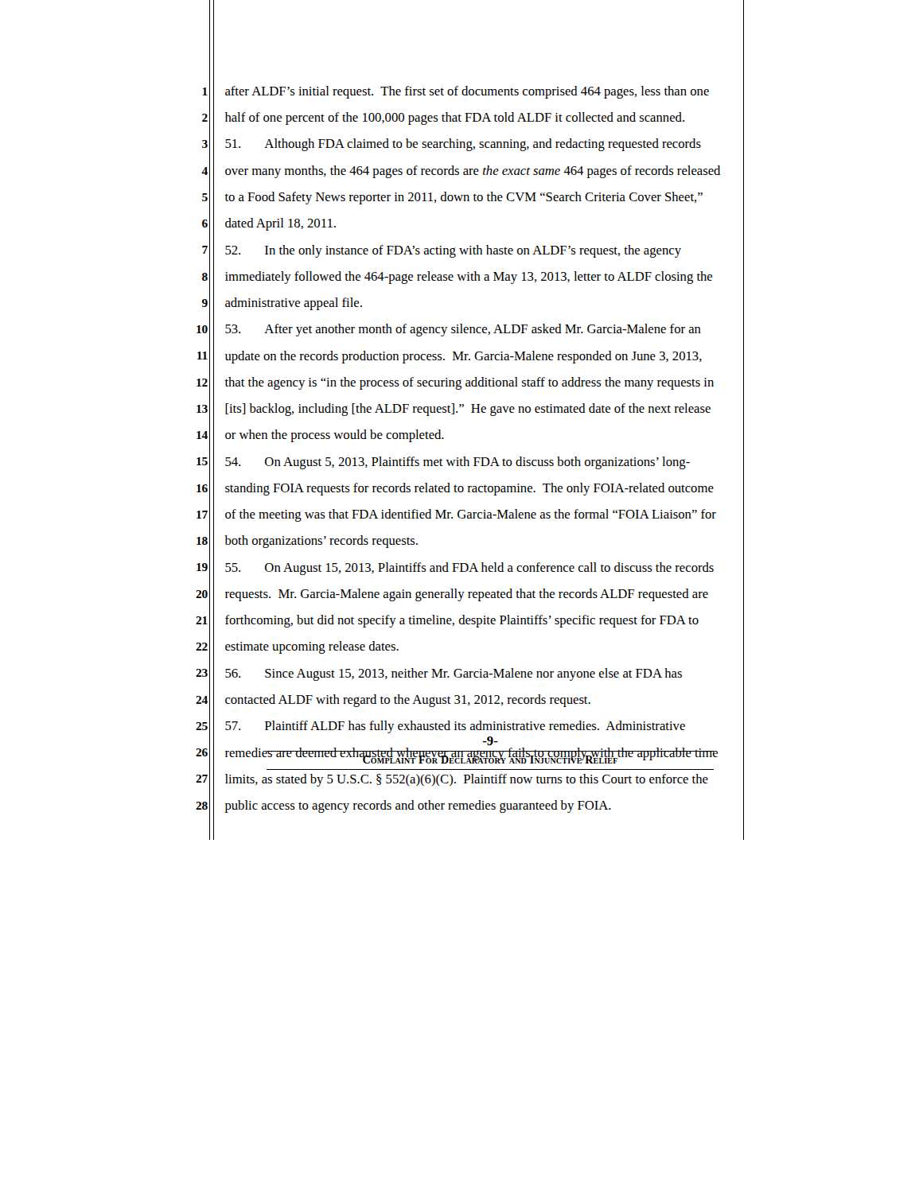1
2
3
4
5
6
7
8
9
10
11
12
13
14
15
16
17
18
19
20
21
22
23
24
25
26
27
28
after ALDF’s initial request. The first set of documents comprised 464 pages, less than one half of one percent of the 100,000 pages that FDA told ALDF it collected and scanned.
51. Although FDA claimed to be searching, scanning, and redacting requested records over many months, the 464 pages of records are the exact same 464 pages of records released to a Food Safety News reporter in 2011, down to the CVM “Search Criteria Cover Sheet,” dated April 18, 2011.
52. In the only instance of FDA’s acting with haste on ALDF’s request, the agency immediately followed the 464-page release with a May 13, 2013, letter to ALDF closing the administrative appeal file.
53. After yet another month of agency silence, ALDF asked Mr. Garcia-Malene for an update on the records production process. Mr. Garcia-Malene responded on June 3, 2013, that the agency is “in the process of securing additional staff to address the many requests in [its] backlog, including [the ALDF request].” He gave no estimated date of the next release or when the process would be completed.
54. On August 5, 2013, Plaintiffs met with FDA to discuss both organizations’ long-standing FOIA requests for records related to ractopamine. The only FOIA-related outcome of the meeting was that FDA identified Mr. Garcia-Malene as the formal “FOIA Liaison” for both organizations’ records requests.
55. On August 15, 2013, Plaintiffs and FDA held a conference call to discuss the records requests. Mr. Garcia-Malene again generally repeated that the records ALDF requested are forthcoming, but did not specify a timeline, despite Plaintiffs’ specific request for FDA to estimate upcoming release dates.
56. Since August 15, 2013, neither Mr. Garcia-Malene nor anyone else at FDA has contacted ALDF with regard to the August 31, 2012, records request.
57. Plaintiff ALDF has fully exhausted its administrative remedies. Administrative remedies are deemed exhausted whenever an agency fails to comply with the applicable time limits, as stated by 5 U.S.C. § 552(a)(6)(C). Plaintiff now turns to this Court to enforce the public access to agency records and other remedies guaranteed by FOIA.
-9-
Complaint For Declaratory and Injunctive Relief